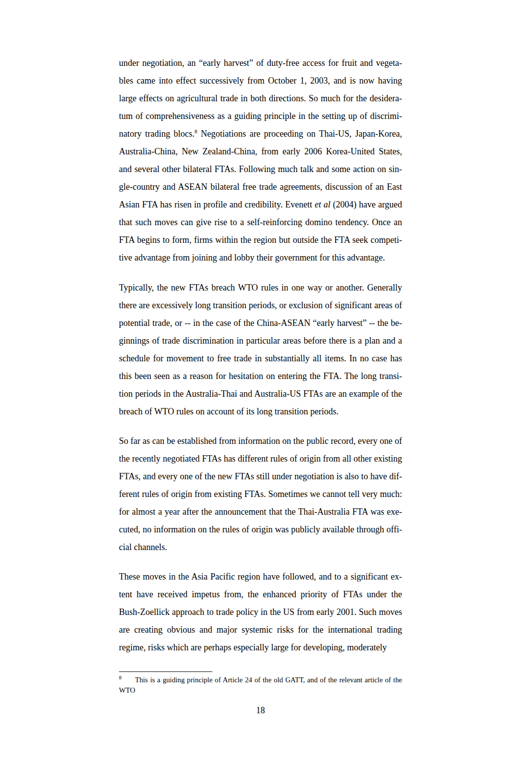under negotiation, an “early harvest” of duty-free access for fruit and vegetables came into effect successively from October 1, 2003, and is now having large effects on agricultural trade in both directions. So much for the desideratum of comprehensiveness as a guiding principle in the setting up of discriminatory trading blocs.8 Negotiations are proceeding on Thai-US, Japan-Korea, Australia-China, New Zealand-China, from early 2006 Korea-United States, and several other bilateral FTAs. Following much talk and some action on single-country and ASEAN bilateral free trade agreements, discussion of an East Asian FTA has risen in profile and credibility. Evenett et al (2004) have argued that such moves can give rise to a self-reinforcing domino tendency. Once an FTA begins to form, firms within the region but outside the FTA seek competitive advantage from joining and lobby their government for this advantage.
Typically, the new FTAs breach WTO rules in one way or another. Generally there are excessively long transition periods, or exclusion of significant areas of potential trade, or -- in the case of the China-ASEAN “early harvest” -- the beginnings of trade discrimination in particular areas before there is a plan and a schedule for movement to free trade in substantially all items. In no case has this been seen as a reason for hesitation on entering the FTA. The long transition periods in the Australia-Thai and Australia-US FTAs are an example of the breach of WTO rules on account of its long transition periods.
So far as can be established from information on the public record, every one of the recently negotiated FTAs has different rules of origin from all other existing FTAs, and every one of the new FTAs still under negotiation is also to have different rules of origin from existing FTAs. Sometimes we cannot tell very much: for almost a year after the announcement that the Thai-Australia FTA was executed, no information on the rules of origin was publicly available through official channels.
These moves in the Asia Pacific region have followed, and to a significant extent have received impetus from, the enhanced priority of FTAs under the Bush-Zoellick approach to trade policy in the US from early 2001. Such moves are creating obvious and major systemic risks for the international trading regime, risks which are perhaps especially large for developing, moderately
8 This is a guiding principle of Article 24 of the old GATT, and of the relevant article of the WTO
18